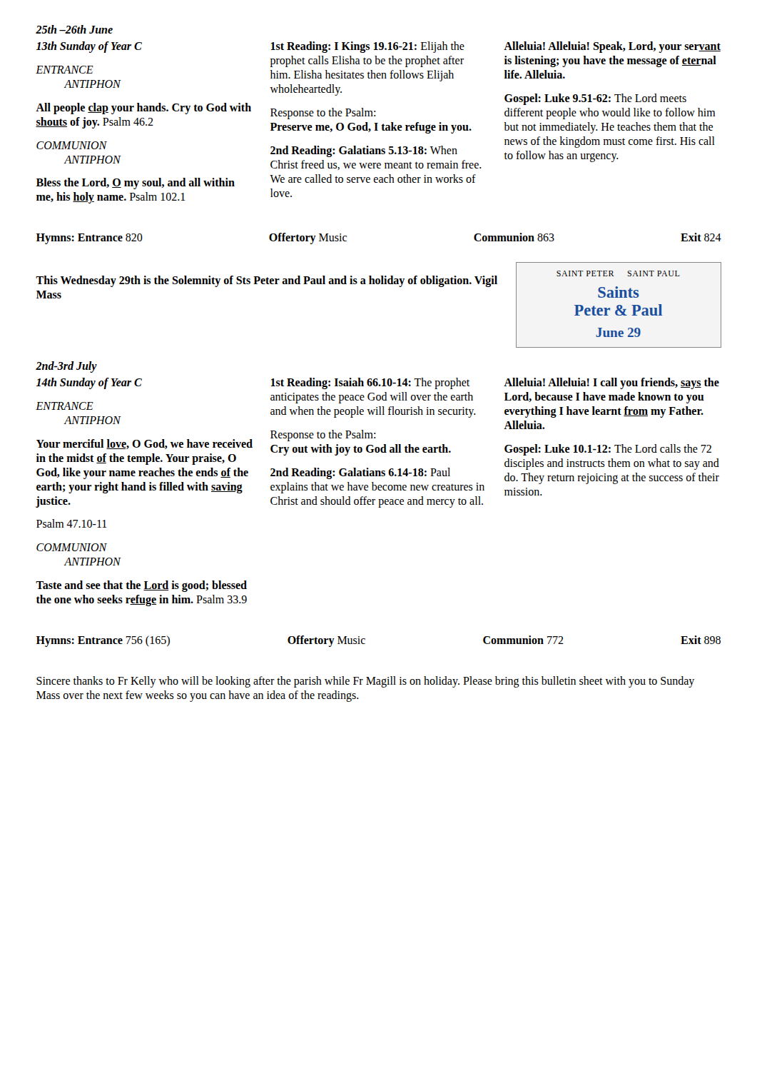25th –26th June
13th Sunday of Year C
ENTRANCEANTIPHON
All people clap your hands. Cry to God with shouts of joy. Psalm 46.2
COMMUNIONANTIPHON
Bless the Lord, O my soul, and all within me, his holy name. Psalm 102.1
1st Reading: I Kings 19.16-21: Elijah the prophet calls Elisha to be the prophet after him. Elisha hesitates then follows Elijah wholeheartedly.
Response to the Psalm:
Preserve me, O God, I take refuge in you.
2nd Reading: Galatians 5.13-18: When Christ freed us, we were meant to remain free. We are called to serve each other in works of love.
Alleluia! Alleluia! Speak, Lord, your servant is listening; you have the message of eternal life. Alleluia.
Gospel: Luke 9.51-62: The Lord meets different people who would like to follow him but not immediately. He teaches them that the news of the kingdom must come first. His call to follow has an urgency.
Hymns: Entrance 820 Offertory Music Communion 863 Exit 824
This Wednesday 29th is the Solemnity of Sts Peter and Paul and is a holiday of obligation. Vigil Mass
SAINT PETER SAINT PAUL
Saints
Peter & Paul
June 29
2nd-3rd July
14th Sunday of Year C
ENTRANCEANTIPHON
Your merciful love, O God, we have received in the midst of the temple. Your praise, O God, like your name reaches the ends of the earth; your right hand is filled with saving justice.
Psalm 47.10-11
COMMUNIONANTIPHON
Taste and see that the Lord is good; blessed the one who seeks refuge in him. Psalm 33.9
1st Reading: Isaiah 66.10-14: The prophet anticipates the peace God will over the earth and when the people will flourish in security.
Response to the Psalm:
Cry out with joy to God all the earth.
2nd Reading: Galatians 6.14-18: Paul explains that we have become new creatures in Christ and should offer peace and mercy to all.
Alleluia! Alleluia! I call you friends, says the Lord, because I have made known to you everything I have learnt from my Father. Alleluia.
Gospel: Luke 10.1-12: The Lord calls the 72 disciples and instructs them on what to say and do. They return rejoicing at the success of their mission.
Hymns: Entrance 756 (165) Offertory Music Communion 772 Exit 898
Sincere thanks to Fr Kelly who will be looking after the parish while Fr Magill is on holiday. Please bring this bulletin sheet with you to Sunday Mass over the next few weeks so you can have an idea of the readings.